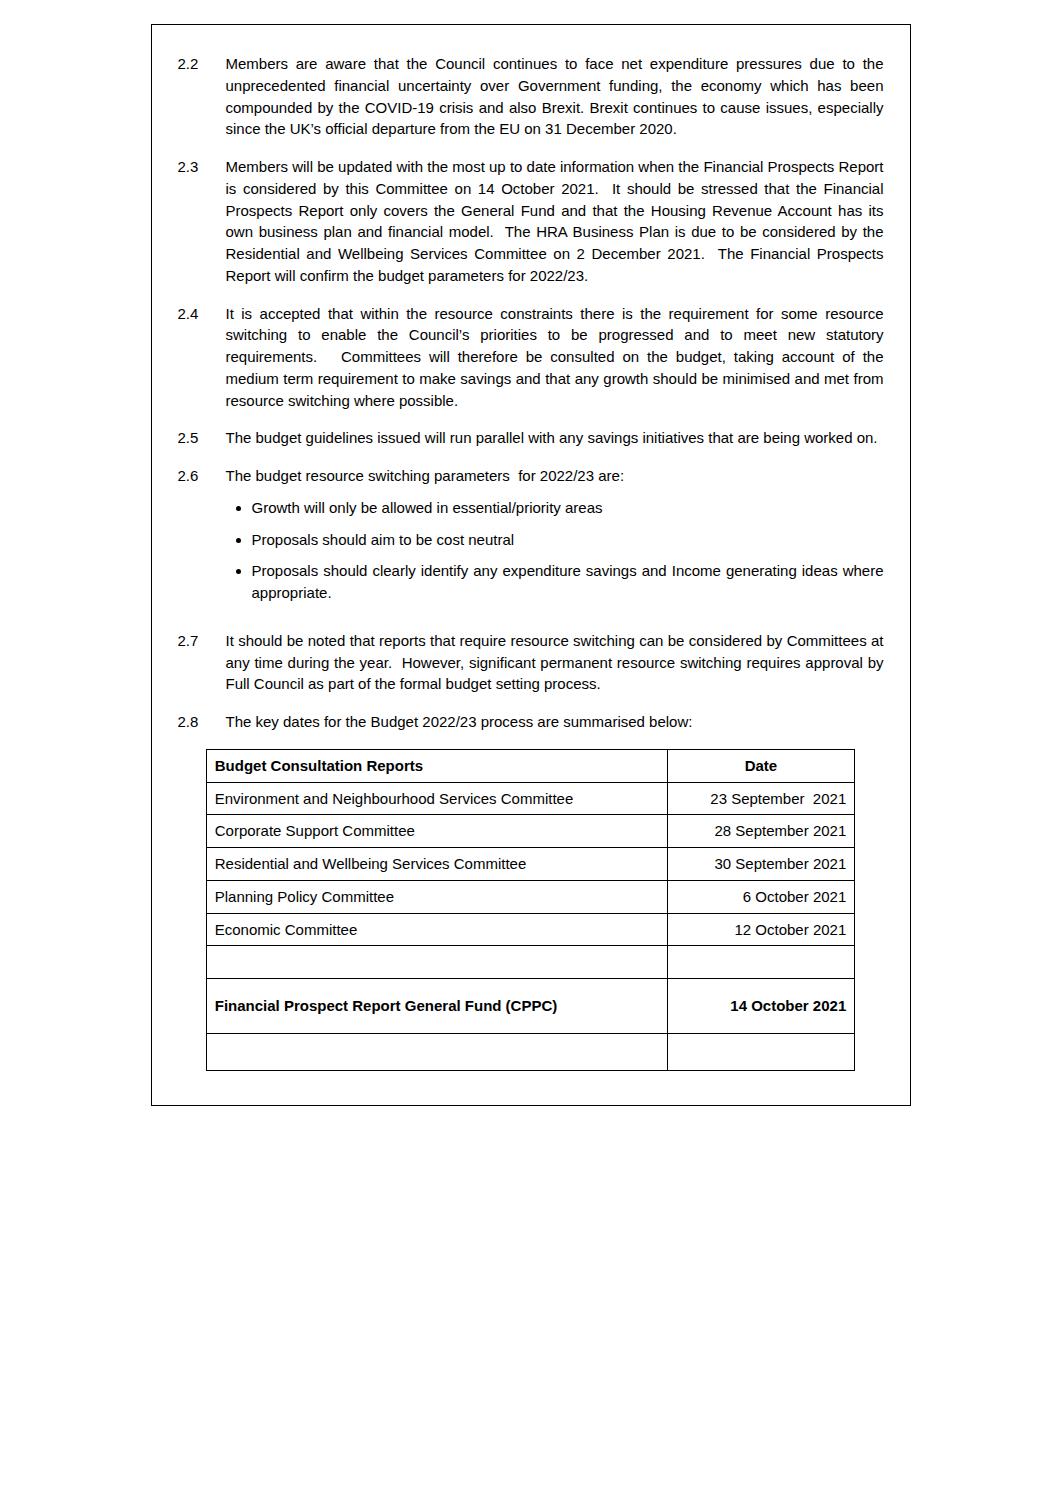2.2
Members are aware that the Council continues to face net expenditure pressures due to the unprecedented financial uncertainty over Government funding, the economy which has been compounded by the COVID-19 crisis and also Brexit. Brexit continues to cause issues, especially since the UK’s official departure from the EU on 31 December 2020.
2.3
Members will be updated with the most up to date information when the Financial Prospects Report is considered by this Committee on 14 October 2021. It should be stressed that the Financial Prospects Report only covers the General Fund and that the Housing Revenue Account has its own business plan and financial model. The HRA Business Plan is due to be considered by the Residential and Wellbeing Services Committee on 2 December 2021. The Financial Prospects Report will confirm the budget parameters for 2022/23.
2.4
It is accepted that within the resource constraints there is the requirement for some resource switching to enable the Council’s priorities to be progressed and to meet new statutory requirements. Committees will therefore be consulted on the budget, taking account of the medium term requirement to make savings and that any growth should be minimised and met from resource switching where possible.
2.5
The budget guidelines issued will run parallel with any savings initiatives that are being worked on.
2.6
The budget resource switching parameters for 2022/23 are:
Growth will only be allowed in essential/priority areas
Proposals should aim to be cost neutral
Proposals should clearly identify any expenditure savings and Income generating ideas where appropriate.
2.7
It should be noted that reports that require resource switching can be considered by Committees at any time during the year. However, significant permanent resource switching requires approval by Full Council as part of the formal budget setting process.
2.8
The key dates for the Budget 2022/23 process are summarised below:
| Budget Consultation Reports | Date |
| --- | --- |
| Environment and Neighbourhood Services Committee | 23 September 2021 |
| Corporate Support Committee | 28 September 2021 |
| Residential and Wellbeing Services Committee | 30 September 2021 |
| Planning Policy Committee | 6 October 2021 |
| Economic Committee | 12 October 2021 |
| Financial Prospect Report General Fund (CPPC) | 14 October 2021 |